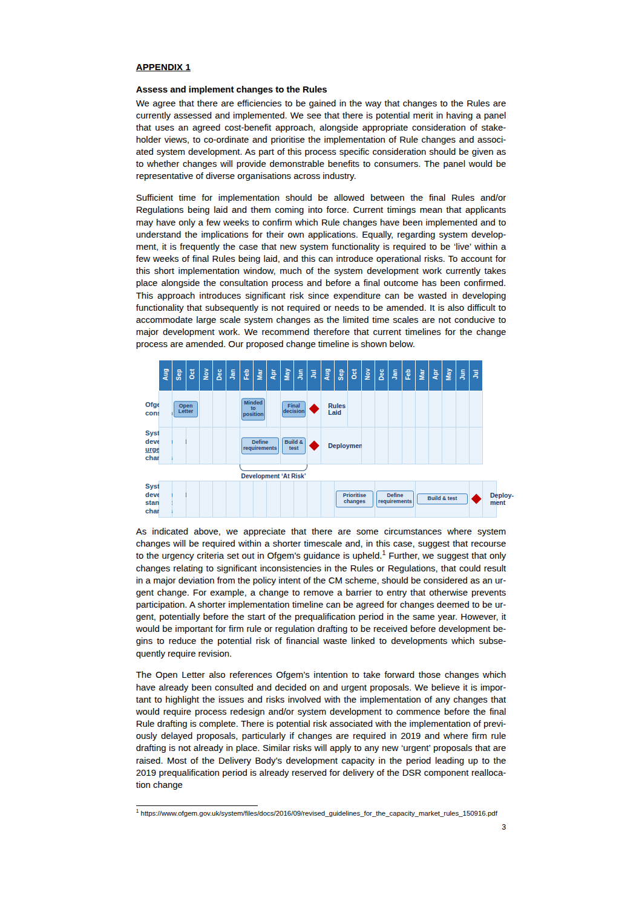APPENDIX 1
Assess and implement changes to the Rules
We agree that there are efficiencies to be gained in the way that changes to the Rules are currently assessed and implemented. We see that there is potential merit in having a panel that uses an agreed cost-benefit approach, alongside appropriate consideration of stakeholder views, to co-ordinate and prioritise the implementation of Rule changes and associated system development. As part of this process specific consideration should be given as to whether changes will provide demonstrable benefits to consumers. The panel would be representative of diverse organisations across industry.
Sufficient time for implementation should be allowed between the final Rules and/or Regulations being laid and them coming into force. Current timings mean that applicants may have only a few weeks to confirm which Rule changes have been implemented and to understand the implications for their own applications. Equally, regarding system development, it is frequently the case that new system functionality is required to be ‘live’ within a few weeks of final Rules being laid, and this can introduce operational risks. To account for this short implementation window, much of the system development work currently takes place alongside the consultation process and before a final outcome has been confirmed. This approach introduces significant risk since expenditure can be wasted in developing functionality that subsequently is not required or needs to be amended. It is also difficult to accommodate large scale system changes as the limited time scales are not conducive to major development work. We recommend therefore that current timelines for the change process are amended. Our proposed change timeline is shown below.
| | Aug | Sep | Oct | Nov | Dec | Jan | Feb | Mar | Apr | May | Jun | Jul | Aug | Sep | Oct | Nov | Dec | Jan | Feb | Mar | Apr | May | Jun | Jul |
| Ofgem consultation | | Open Letter | | | | Minded to position | | Final decision | | Rules Laid | | | | | | | | | | |
| System development urgent changes | | | | | | | Define requirements | Build & test | | Deployment | | | | | | | | | |
| | | Development ‘At Risk’ | |
| System development standard changes | | | | | | | | | | | | | | Prioritise changes | Define requirements | Build & test | | Deploy- ment |
As indicated above, we appreciate that there are some circumstances where system changes will be required within a shorter timescale and, in this case, suggest that recourse to the urgency criteria set out in Ofgem’s guidance is upheld.1 Further, we suggest that only changes relating to significant inconsistencies in the Rules or Regulations, that could result in a major deviation from the policy intent of the CM scheme, should be considered as an urgent change. For example, a change to remove a barrier to entry that otherwise prevents participation. A shorter implementation timeline can be agreed for changes deemed to be urgent, potentially before the start of the prequalification period in the same year. However, it would be important for firm rule or regulation drafting to be received before development begins to reduce the potential risk of financial waste linked to developments which subsequently require revision.
The Open Letter also references Ofgem’s intention to take forward those changes which have already been consulted and decided on and urgent proposals. We believe it is important to highlight the issues and risks involved with the implementation of any changes that would require process redesign and/or system development to commence before the final Rule drafting is complete. There is potential risk associated with the implementation of previously delayed proposals, particularly if changes are required in 2019 and where firm rule drafting is not already in place. Similar risks will apply to any new ‘urgent’ proposals that are raised. Most of the Delivery Body’s development capacity in the period leading up to the 2019 prequalification period is already reserved for delivery of the DSR component reallocation change
1 https://www.ofgem.gov.uk/system/files/docs/2016/09/revised_guidelines_for_the_capacity_market_rules_150916.pdf
3